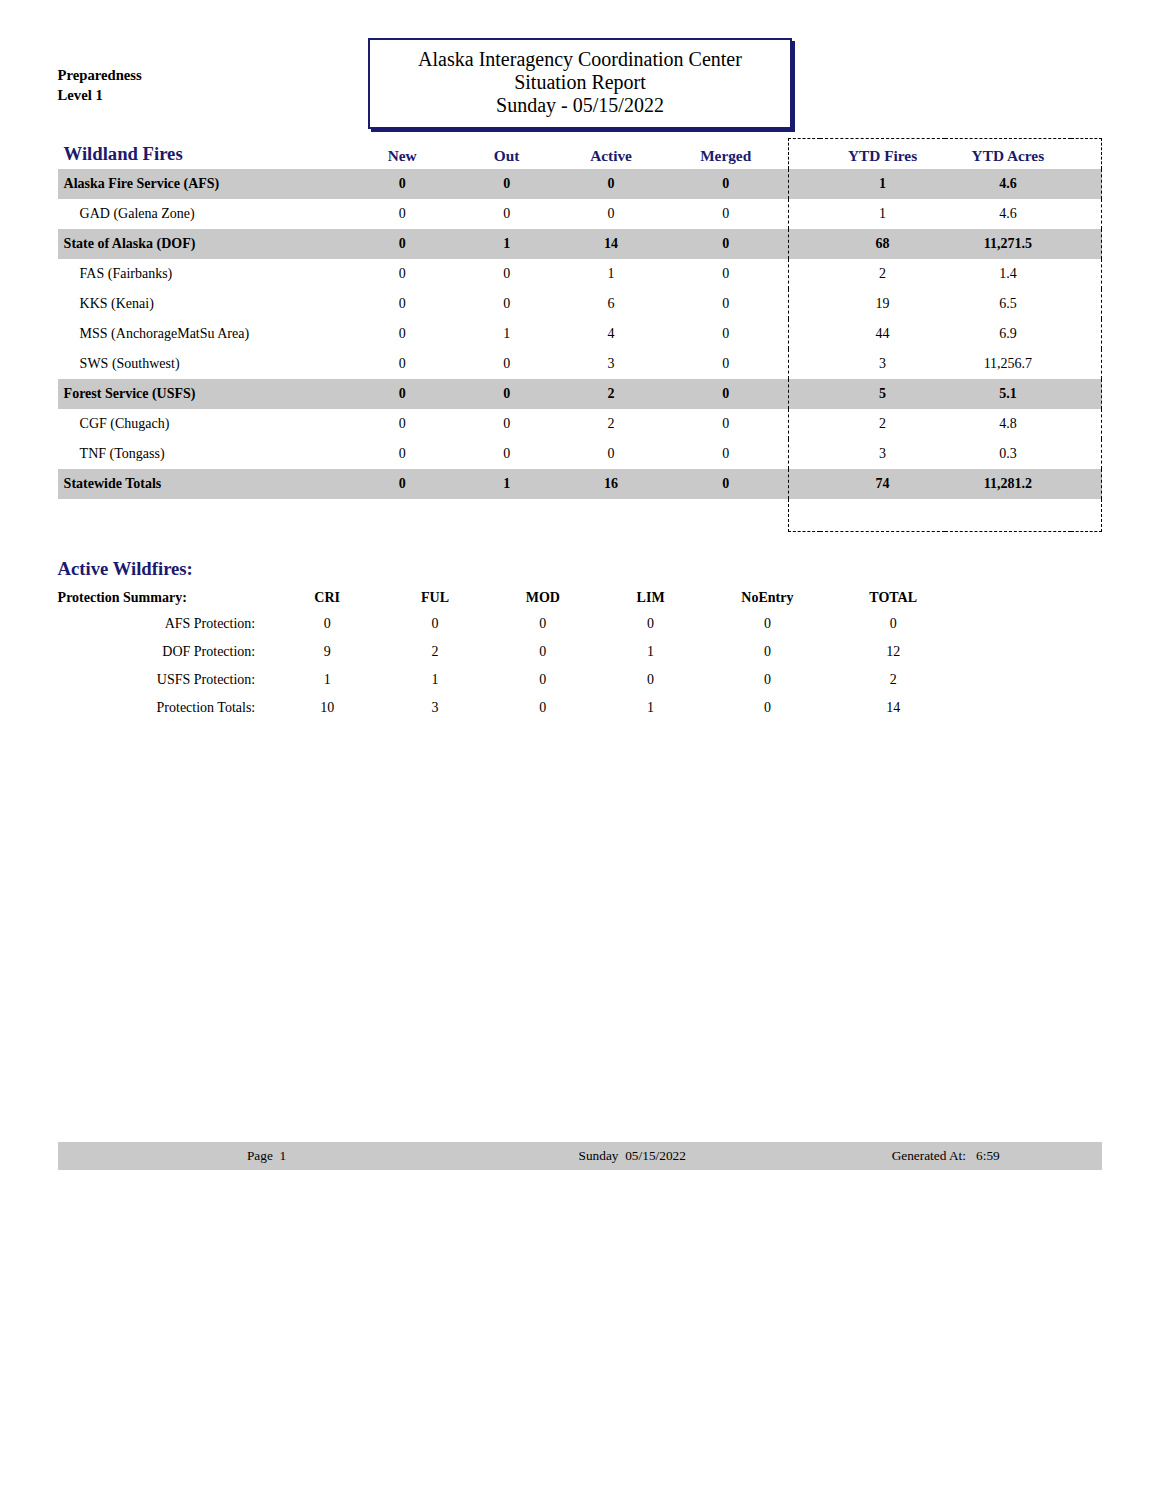Preparedness
Level 1
Alaska Interagency Coordination Center
Situation Report
Sunday - 05/15/2022
| Wildland Fires | New | Out | Active | Merged | | YTD Fires | YTD Acres | |
| --- | --- | --- | --- | --- | --- | --- | --- | --- |
| Alaska Fire Service (AFS) | 0 | 0 | 0 | 0 | | 1 | 4.6 | |
| GAD (Galena Zone) | 0 | 0 | 0 | 0 | | 1 | 4.6 | |
| State of Alaska (DOF) | 0 | 1 | 14 | 0 | | 68 | 11,271.5 | |
| FAS (Fairbanks) | 0 | 0 | 1 | 0 | | 2 | 1.4 | |
| KKS (Kenai) | 0 | 0 | 6 | 0 | | 19 | 6.5 | |
| MSS (AnchorageMatSu Area) | 0 | 1 | 4 | 0 | | 44 | 6.9 | |
| SWS (Southwest) | 0 | 0 | 3 | 0 | | 3 | 11,256.7 | |
| Forest Service (USFS) | 0 | 0 | 2 | 0 | | 5 | 5.1 | |
| CGF (Chugach) | 0 | 0 | 2 | 0 | | 2 | 4.8 | |
| TNF (Tongass) | 0 | 0 | 0 | 0 | | 3 | 0.3 | |
| Statewide Totals | 0 | 1 | 16 | 0 | | 74 | 11,281.2 | |
Active Wildfires:
| Protection Summary: | CRI | FUL | MOD | LIM | NoEntry | TOTAL |
| --- | --- | --- | --- | --- | --- | --- |
| AFS Protection: | 0 | 0 | 0 | 0 | 0 | 0 |
| DOF Protection: | 9 | 2 | 0 | 1 | 0 | 12 |
| USFS Protection: | 1 | 1 | 0 | 0 | 0 | 2 |
| Protection Totals: | 10 | 3 | 0 | 1 | 0 | 14 |
| Page 1 | Sunday 05/15/2022 | Generated At: 6:59 |